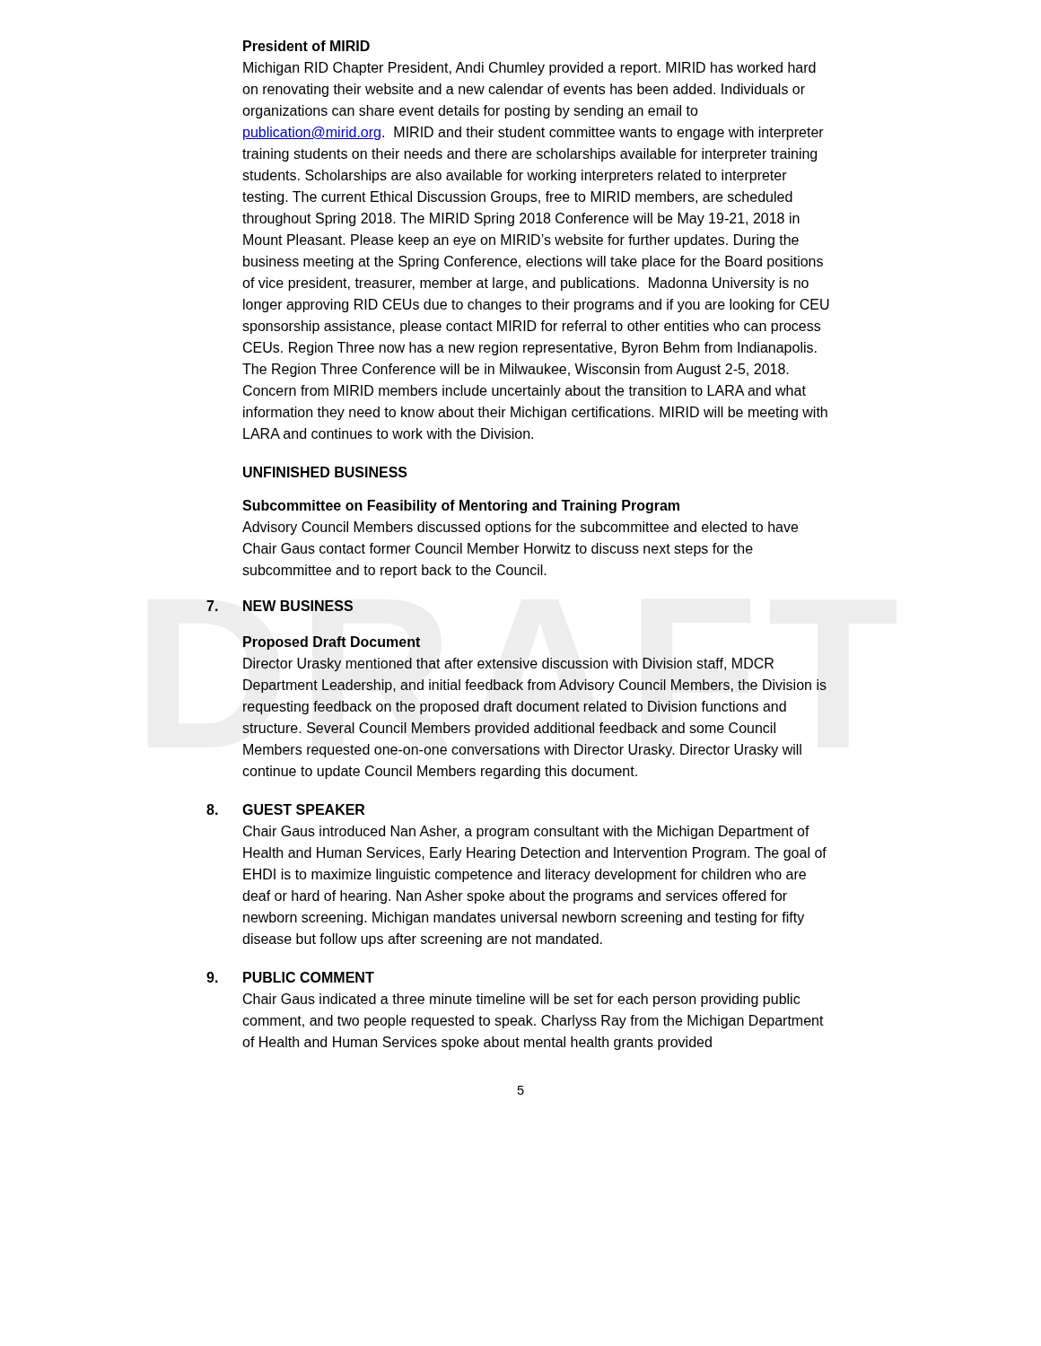DRAFT
President of MIRID
Michigan RID Chapter President, Andi Chumley provided a report. MIRID has worked hard on renovating their website and a new calendar of events has been added. Individuals or organizations can share event details for posting by sending an email to publication@mirid.org. MIRID and their student committee wants to engage with interpreter training students on their needs and there are scholarships available for interpreter training students. Scholarships are also available for working interpreters related to interpreter testing. The current Ethical Discussion Groups, free to MIRID members, are scheduled throughout Spring 2018. The MIRID Spring 2018 Conference will be May 19-21, 2018 in Mount Pleasant. Please keep an eye on MIRID’s website for further updates. During the business meeting at the Spring Conference, elections will take place for the Board positions of vice president, treasurer, member at large, and publications. Madonna University is no longer approving RID CEUs due to changes to their programs and if you are looking for CEU sponsorship assistance, please contact MIRID for referral to other entities who can process CEUs. Region Three now has a new region representative, Byron Behm from Indianapolis. The Region Three Conference will be in Milwaukee, Wisconsin from August 2-5, 2018. Concern from MIRID members include uncertainly about the transition to LARA and what information they need to know about their Michigan certifications. MIRID will be meeting with LARA and continues to work with the Division.
UNFINISHED BUSINESS
Subcommittee on Feasibility of Mentoring and Training Program
Advisory Council Members discussed options for the subcommittee and elected to have Chair Gaus contact former Council Member Horwitz to discuss next steps for the subcommittee and to report back to the Council.
7. NEW BUSINESS
Proposed Draft Document
Director Urasky mentioned that after extensive discussion with Division staff, MDCR Department Leadership, and initial feedback from Advisory Council Members, the Division is requesting feedback on the proposed draft document related to Division functions and structure. Several Council Members provided additional feedback and some Council Members requested one-on-one conversations with Director Urasky. Director Urasky will continue to update Council Members regarding this document.
8. GUEST SPEAKER
Chair Gaus introduced Nan Asher, a program consultant with the Michigan Department of Health and Human Services, Early Hearing Detection and Intervention Program. The goal of EHDI is to maximize linguistic competence and literacy development for children who are deaf or hard of hearing. Nan Asher spoke about the programs and services offered for newborn screening. Michigan mandates universal newborn screening and testing for fifty disease but follow ups after screening are not mandated.
9. PUBLIC COMMENT
Chair Gaus indicated a three minute timeline will be set for each person providing public comment, and two people requested to speak. Charlyss Ray from the Michigan Department of Health and Human Services spoke about mental health grants provided
5